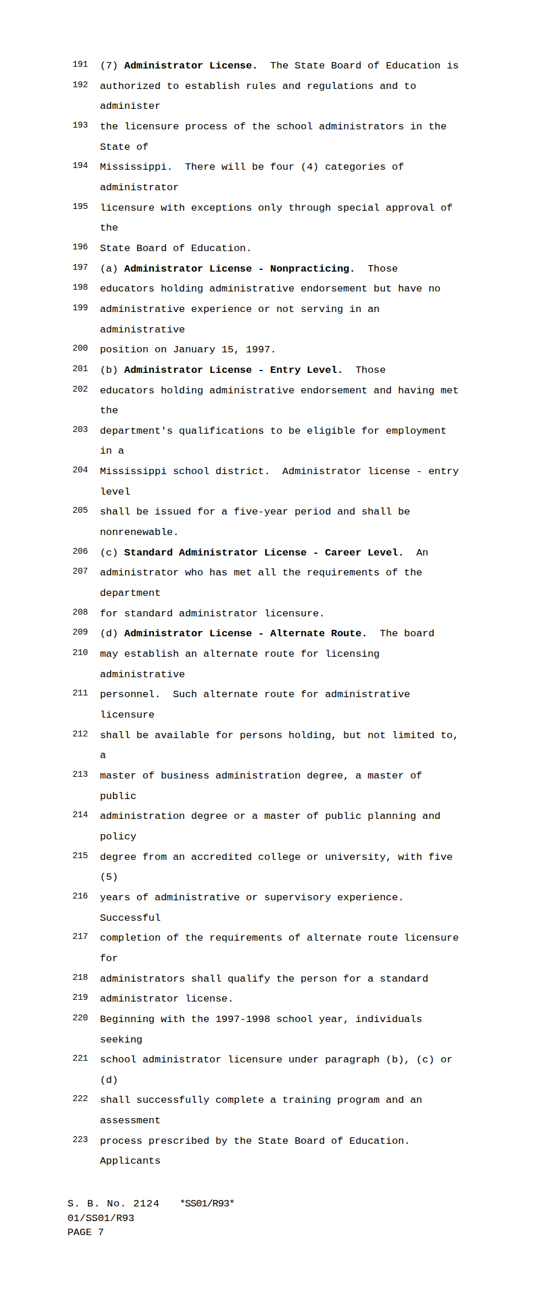191(7) Administrator License. The State Board of Education is
192authorized to establish rules and regulations and to administer
193the licensure process of the school administrators in the State of
194 Mississippi. There will be four (4) categories of administrator
195licensure with exceptions only through special approval of the
196 State Board of Education.
197(a) Administrator License - Nonpracticing. Those
198educators holding administrative endorsement but have no
199administrative experience or not serving in an administrative
200position on January 15, 1997.
201(b) Administrator License - Entry Level. Those
202educators holding administrative endorsement and having met the
203department's qualifications to be eligible for employment in a
204 Mississippi school district. Administrator license - entry level
205shall be issued for a five-year period and shall be nonrenewable.
206(c) Standard Administrator License - Career Level. An
207administrator who has met all the requirements of the department
208for standard administrator licensure.
209(d) Administrator License - Alternate Route. The board
210may establish an alternate route for licensing administrative
211personnel. Such alternate route for administrative licensure
212shall be available for persons holding, but not limited to, a
213master of business administration degree, a master of public
214administration degree or a master of public planning and policy
215degree from an accredited college or university, with five (5)
216years of administrative or supervisory experience. Successful
217completion of the requirements of alternate route licensure for
218administrators shall qualify the person for a standard
219administrator license.
220 Beginning with the 1997-1998 school year, individuals seeking
221school administrator licensure under paragraph (b), (c) or (d)
222shall successfully complete a training program and an assessment
223process prescribed by the State Board of Education. Applicants
S. B. No. 2124 *SS01/R93*
01/SS01/R93
PAGE 7